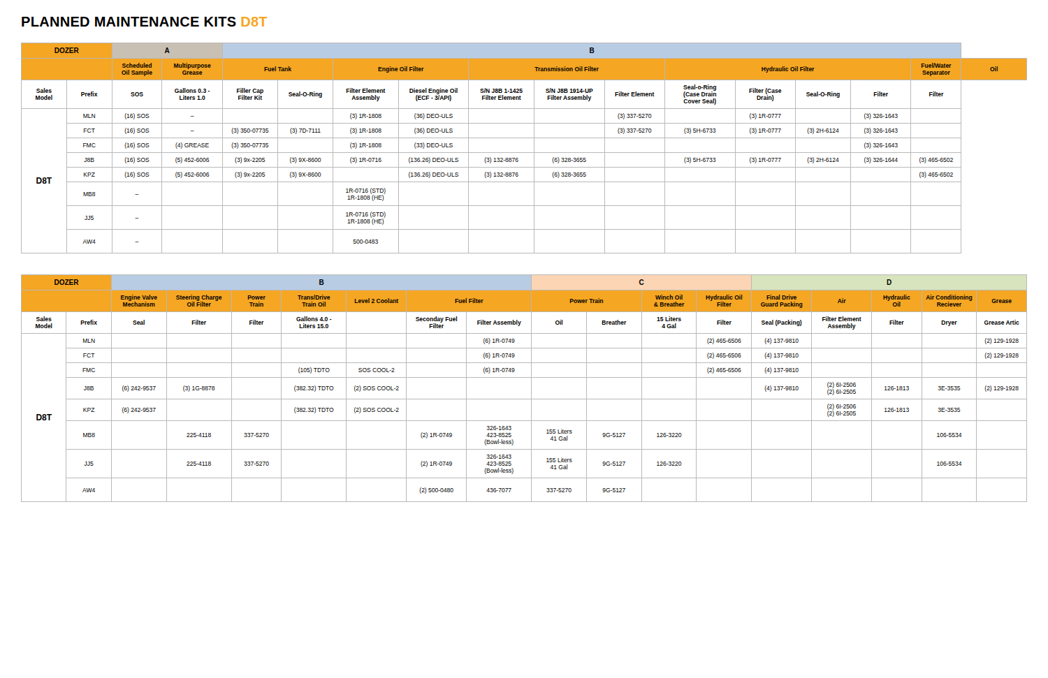PLANNED MAINTENANCE KITS D8T
| DOZER | A | B |
| --- | --- | --- |
| | Scheduled Oil Sample | Multipurpose Grease | Fuel Tank | Engine Oil Filter | Transmission Oil Filter | Hydraulic Oil Filter | Fuel/Water Separator | Oil |
| Sales Model | Prefix | SOS | Gallons 0.3 - Liters 1.0 | Filler Cap Filter Kit | Seal-O-Ring | Filter Element Assembly | Diesel Engine Oil (ECF - 3/API) | S/N J8B 1-1425 Filter Element | S/N J8B 1914-UP Filter Assembly | Filter Element | Seal-o-Ring (Case Drain Cover Seal) | Filter (Case Drain) | Seal-O-Ring | Filter | Filter |
| D8T | MLN | (16) SOS | – | | | (3) 1R-1808 | (36) DEO-ULS | | | (3) 337-5270 | | (3) 1R-0777 | | (3) 326-1643 | |
| FCT | (16) SOS | – | (3) 350-07735 | (3) 7D-7111 | (3) 1R-1808 | (36) DEO-ULS | | | (3) 337-5270 | (3) 5H-6733 | (3) 1R-0777 | (3) 2H-6124 | (3) 326-1643 | |
| FMC | (16) SOS | (4) GREASE | (3) 350-07735 | | (3) 1R-1808 | (33) DEO-ULS | | | | | | | (3) 326-1643 | |
| J8B | (16) SOS | (5) 452-6006 | (3) 9x-2205 | (3) 9X-8600 | (3) 1R-0716 | (136.26) DEO-ULS | (3) 132-8876 | (6) 328-3655 | | (3) 5H-6733 | (3) 1R-0777 | (3) 2H-6124 | (3) 326-1644 | (3) 465-6502 |
| KPZ | (16) SOS | (5) 452-6006 | (3) 9x-2205 | (3) 9X-8600 | | (136.26) DEO-ULS | (3) 132-8876 | (6) 328-3655 | | | | | | (3) 465-6502 |
| MB8 | – | | | | 1R-0716 (STD) 1R-1808 (HE) | | | | | | | | | |
| JJ5 | – | | | | 1R-0716 (STD) 1R-1808 (HE) | | | | | | | | | |
| AW4 | – | | | | 500-0483 | | | | | | | | | |
| DOZER | B | C | D |
| --- | --- | --- | --- |
| | Engine Valve Mechanism | Steering Charge Oil Filter | Power Train | Trans/Drive Train Oil | Level 2 Coolant | Fuel Filter | Power Train | Winch Oil & Breather | Hydraulic Oil Filter | Final Drive Guard Packing | Air | Hydraulic Oil | Air Conditioning Reciever | Grease |
| Sales Model | Prefix | Seal | Filter | Filter | Gallons 4.0 - Liters 15.0 | | Seconday Fuel Filter | Filter Assembly | Oil | Breather | 15 Liters 4 Gal | Filter | Seal (Packing) | Filter Element Assembly | Filter | Dryer | Grease Artic |
| D8T | MLN | | | | | | | (6) 1R-0749 | | | | (2) 465-6506 | (4) 137-9810 | | | | (2) 129-1928 |
| FCT | | | | | | | (6) 1R-0749 | | | | (2) 465-6506 | (4) 137-9810 | | | | (2) 129-1928 |
| FMC | | | | (105) TDTO | SOS COOL-2 | | (6) 1R-0749 | | | | (2) 465-6506 | (4) 137-9810 | | | | |
| J8B | (6) 242-9537 | (3) 1G-8878 | | (382.32) TDTO | (2) SOS COOL-2 | | | | | | | (4) 137-9810 | (2) 6I-2506 (2) 6I-2505 | 126-1813 | 3E-3535 | (2) 129-1928 |
| KPZ | (6) 242-9537 | | | (382.32) TDTO | (2) SOS COOL-2 | | | | | | | | (2) 6I-2506 (2) 6I-2505 | 126-1813 | 3E-3535 | |
| MB8 | | 225-4118 | 337-5270 | | | (2) 1R-0749 | 326-1643 423-8525 (Bowl-less) | 155 Liters 41 Gal | 9G-5127 | 126-3220 | | | | | 106-5534 | |
| JJ5 | | 225-4118 | 337-5270 | | | (2) 1R-0749 | 326-1643 423-8525 (Bowl-less) | 155 Liters 41 Gal | 9G-5127 | 126-3220 | | | | | 106-5534 | |
| AW4 | | | | | | (2) 500-0480 | 436-7077 | 337-5270 | 9G-5127 | | | | | | | |